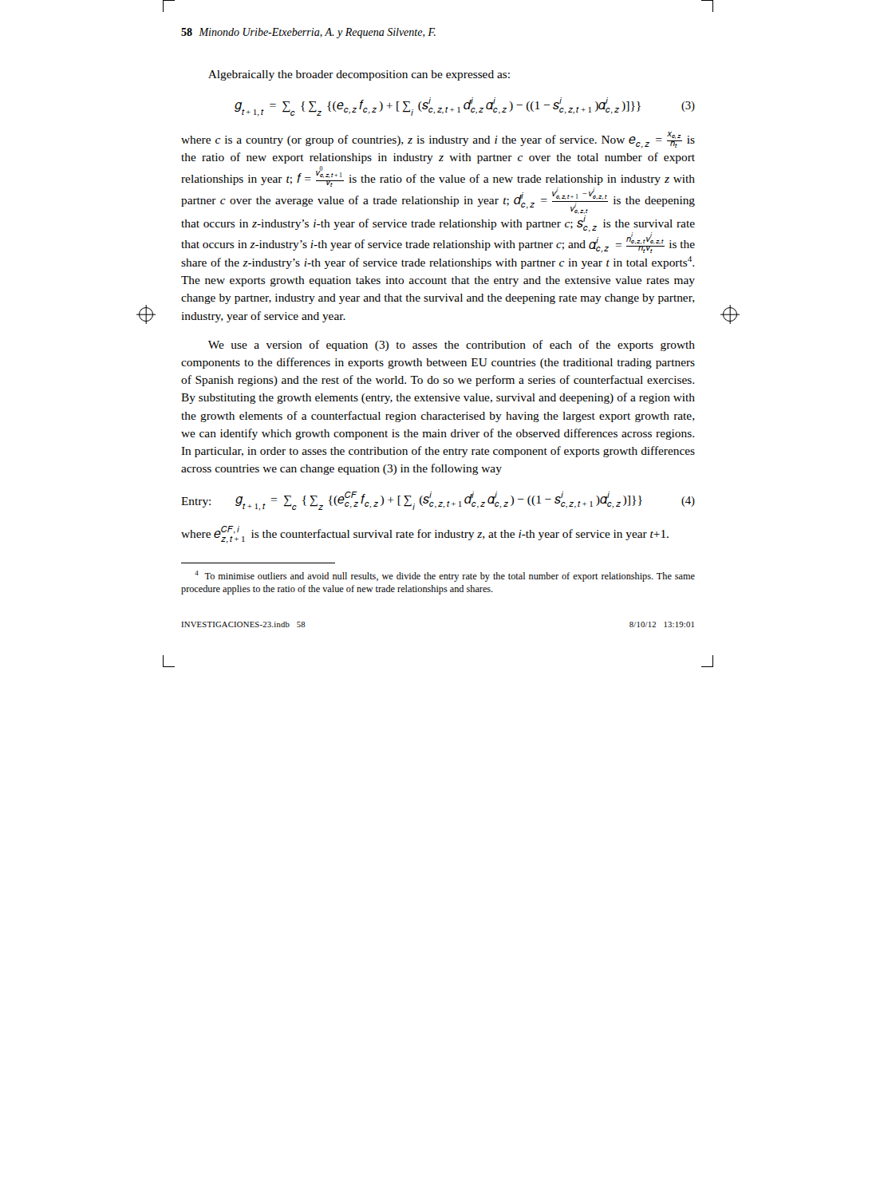58 Minondo Uribe-Etxeberria, A. y Requena Silvente, F.
Algebraically the broader decomposition can be expressed as:
gt+1,t = ∑c { ∑z { ( ec,z fc,z ) + [ ∑i ( sc,z,t+1i dc,zi αc,zi ) − ( (1− sc,z,t+1i ) αc,zi ) ] } } (3)
where c is a country (or group of countries), z is industry and i the year of service. Now ec,z = xc,z nt is the ratio of new export relationships in industry z with partner c over the total number of export relationships in year t; f= vc,z,t+10 vt is the ratio of the value of a new trade relationship in industry z with partner c over the average value of a trade relationship in year t; dc,zi = vc,z,t+1i − vc,z,ti vc,z,ti is the deepening that occurs in z-industry’s i-th year of service trade relationship with partner c; sc,zi is the survival rate that occurs in z-industry’s i-th year of service trade relationship with partner c; and αc,zi = nc,z,ti vc,z,ti nt vt is the share of the z-industry’s i-th year of service trade relationships with partner c in year t in total exports4. The new exports growth equation takes into account that the entry and the extensive value rates may change by partner, industry and year and that the survival and the deepening rate may change by partner, industry, year of service and year.
We use a version of equation (3) to asses the contribution of each of the exports growth components to the differences in exports growth between EU countries (the traditional trading partners of Spanish regions) and the rest of the world. To do so we perform a series of counterfactual exercises. By substituting the growth elements (entry, the extensive value, survival and deepening) of a region with the growth elements of a counterfactual region characterised by having the largest export growth rate, we can identify which growth component is the main driver of the observed differences across regions. In particular, in order to asses the contribution of the entry rate component of exports growth differences across countries we can change equation (3) in the following way
Entry: gt+1,t = ∑c { ∑z { ( ec,zCF fc,z ) + [ ∑i ( sc,z,t+1i dc,zi αc,zi ) − ( (1− sc,z,t+1i ) αc,zi ) ] } } (4)
where ez,t+1CF,i is the counterfactual survival rate for industry z, at the i-th year of service in year t+1.
4 To minimise outliers and avoid null results, we divide the entry rate by the total number of export relationships. The same procedure applies to the ratio of the value of new trade relationships and shares.
INVESTIGACIONES-23.indb 58 8/10/12 13:19:01